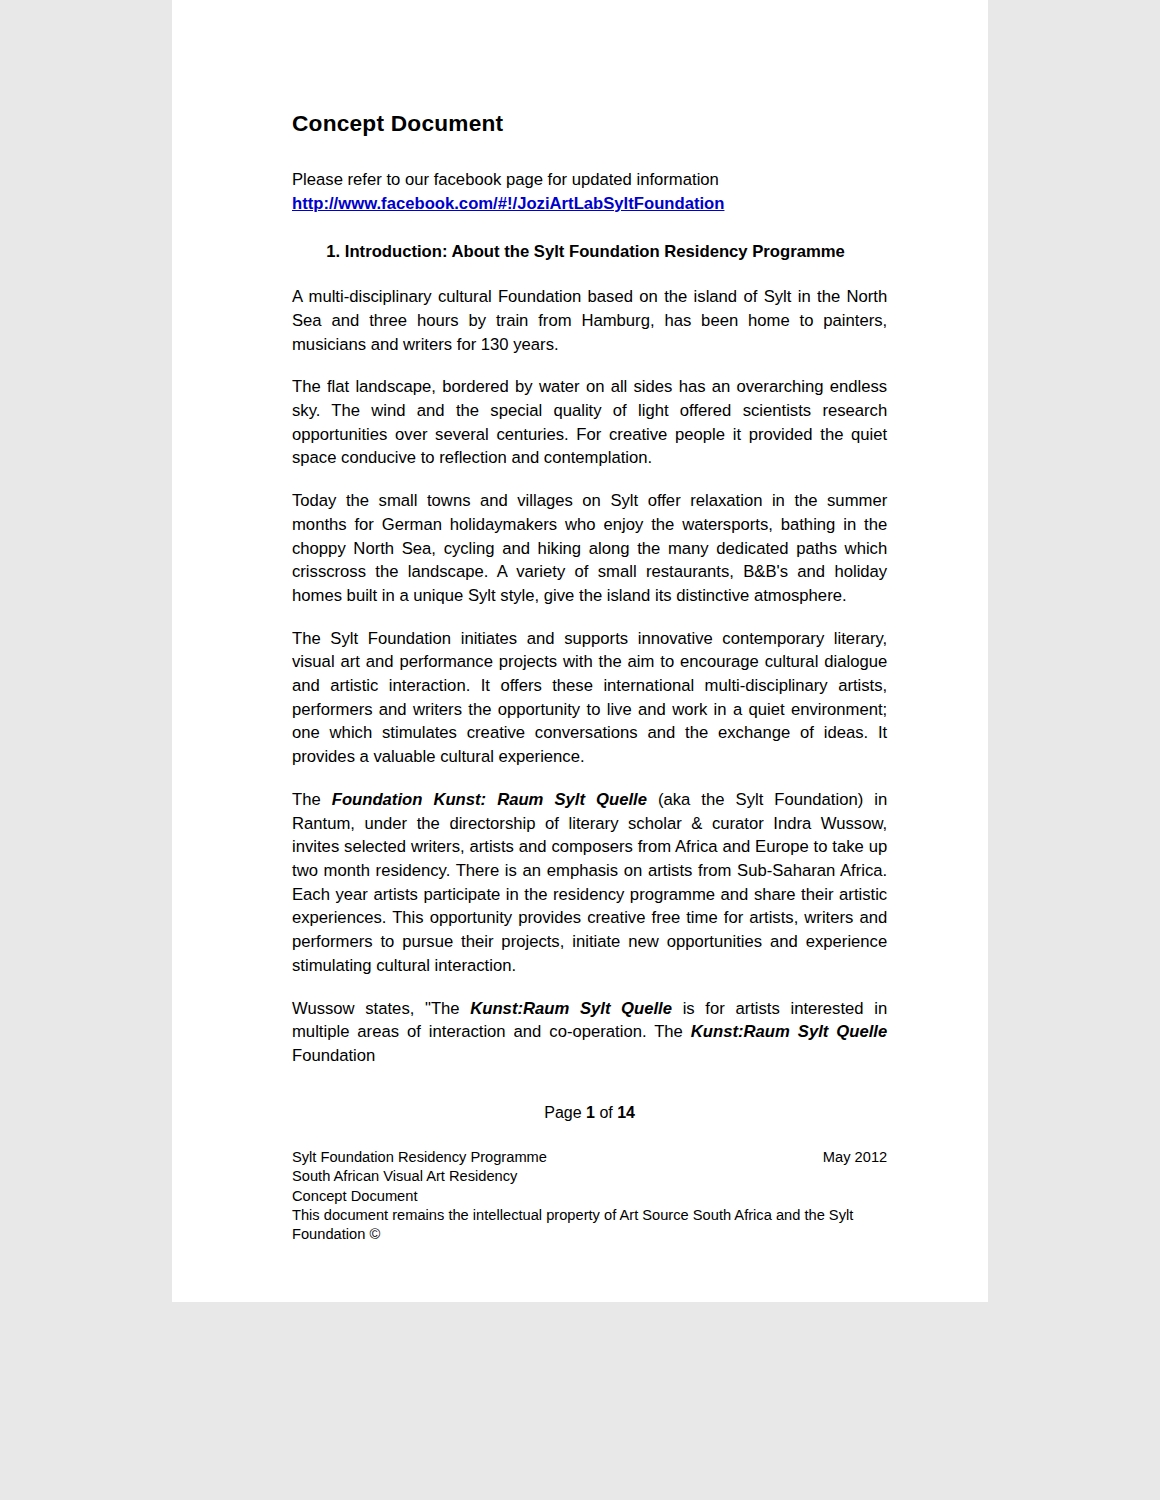Concept Document
Please refer to our facebook page for updated information
http://www.facebook.com/#!/JoziArtLabSyltFoundation
Introduction: About the Sylt Foundation Residency Programme
A multi-disciplinary cultural Foundation based on the island of Sylt in the North Sea and three hours by train from Hamburg, has been home to painters, musicians and writers for 130 years.
The flat landscape, bordered by water on all sides has an overarching endless sky. The wind and the special quality of light offered scientists research opportunities over several centuries. For creative people it provided the quiet space conducive to reflection and contemplation.
Today the small towns and villages on Sylt offer relaxation in the summer months for German holidaymakers who enjoy the watersports, bathing in the choppy North Sea, cycling and hiking along the many dedicated paths which crisscross the landscape. A variety of small restaurants, B&B's and holiday homes built in a unique Sylt style, give the island its distinctive atmosphere.
The Sylt Foundation initiates and supports innovative contemporary literary, visual art and performance projects with the aim to encourage cultural dialogue and artistic interaction. It offers these international multi-disciplinary artists, performers and writers the opportunity to live and work in a quiet environment; one which stimulates creative conversations and the exchange of ideas. It provides a valuable cultural experience.
The Foundation Kunst: Raum Sylt Quelle (aka the Sylt Foundation) in Rantum, under the directorship of literary scholar & curator Indra Wussow, invites selected writers, artists and composers from Africa and Europe to take up two month residency. There is an emphasis on artists from Sub-Saharan Africa. Each year artists participate in the residency programme and share their artistic experiences. This opportunity provides creative free time for artists, writers and performers to pursue their projects, initiate new opportunities and experience stimulating cultural interaction.
Wussow states, "The Kunst:Raum Sylt Quelle is for artists interested in multiple areas of interaction and co-operation. The Kunst:Raum Sylt Quelle Foundation
Page 1 of 14
Sylt Foundation Residency Programme May 2012
South African Visual Art Residency
Concept Document
This document remains the intellectual property of Art Source South Africa and the Sylt Foundation ©